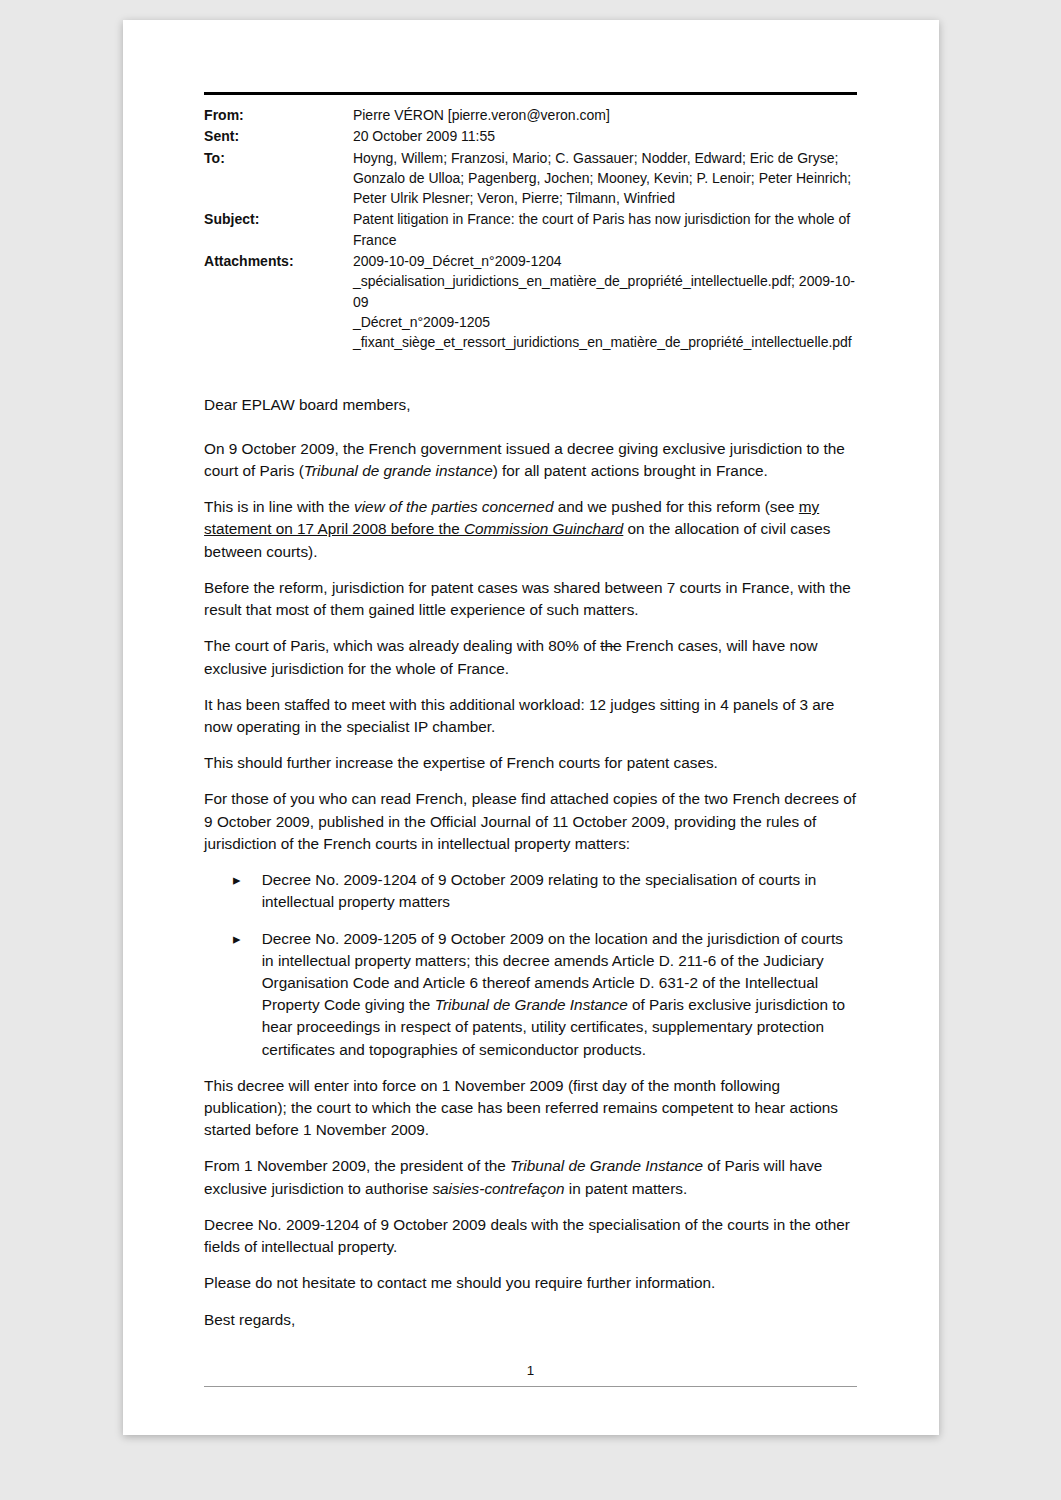| From: | Pierre VÉRON [pierre.veron@veron.com] |
| Sent: | 20 October 2009 11:55 |
| To: | Hoyng, Willem; Franzosi, Mario; C. Gassauer; Nodder, Edward; Eric de Gryse; Gonzalo de Ulloa; Pagenberg, Jochen; Mooney, Kevin; P. Lenoir; Peter Heinrich; Peter Ulrik Plesner; Veron, Pierre; Tilmann, Winfried |
| Subject: | Patent litigation in France: the court of Paris has now jurisdiction for the whole of France |
| Attachments: | 2009-10-09_Décret_n°2009-1204 _spécialisation_juridictions_en_matière_de_propriété_intellectuelle.pdf; 2009-10-09 _Décret_n°2009-1205 _fixant_siège_et_ressort_juridictions_en_matière_de_propriété_intellectuelle.pdf |
Dear EPLAW board members,
On 9 October 2009, the French government issued a decree giving exclusive jurisdiction to the court of Paris (Tribunal de grande instance) for all patent actions brought in France.
This is in line with the view of the parties concerned and we pushed for this reform (see my statement on 17 April 2008 before the Commission Guinchard on the allocation of civil cases between courts).
Before the reform, jurisdiction for patent cases was shared between 7 courts in France, with the result that most of them gained little experience of such matters.
The court of Paris, which was already dealing with 80% of the French cases, will have now exclusive jurisdiction for the whole of France.
It has been staffed to meet with this additional workload: 12 judges sitting in 4 panels of 3 are now operating in the specialist IP chamber.
This should further increase the expertise of French courts for patent cases.
For those of you who can read French, please find attached copies of the two French decrees of 9 October 2009, published in the Official Journal of 11 October 2009, providing the rules of jurisdiction of the French courts in intellectual property matters:
Decree No. 2009-1204 of 9 October 2009 relating to the specialisation of courts in intellectual property matters
Decree No. 2009-1205 of 9 October 2009 on the location and the jurisdiction of courts in intellectual property matters; this decree amends Article D. 211-6 of the Judiciary Organisation Code and Article 6 thereof amends Article D. 631-2 of the Intellectual Property Code giving the Tribunal de Grande Instance of Paris exclusive jurisdiction to hear proceedings in respect of patents, utility certificates, supplementary protection certificates and topographies of semiconductor products.
This decree will enter into force on 1 November 2009 (first day of the month following publication); the court to which the case has been referred remains competent to hear actions started before 1 November 2009.
From 1 November 2009, the president of the Tribunal de Grande Instance of Paris will have exclusive jurisdiction to authorise saisies-contrefaçon in patent matters.
Decree No. 2009-1204 of 9 October 2009 deals with the specialisation of the courts in the other fields of intellectual property.
Please do not hesitate to contact me should you require further information.
Best regards,
1